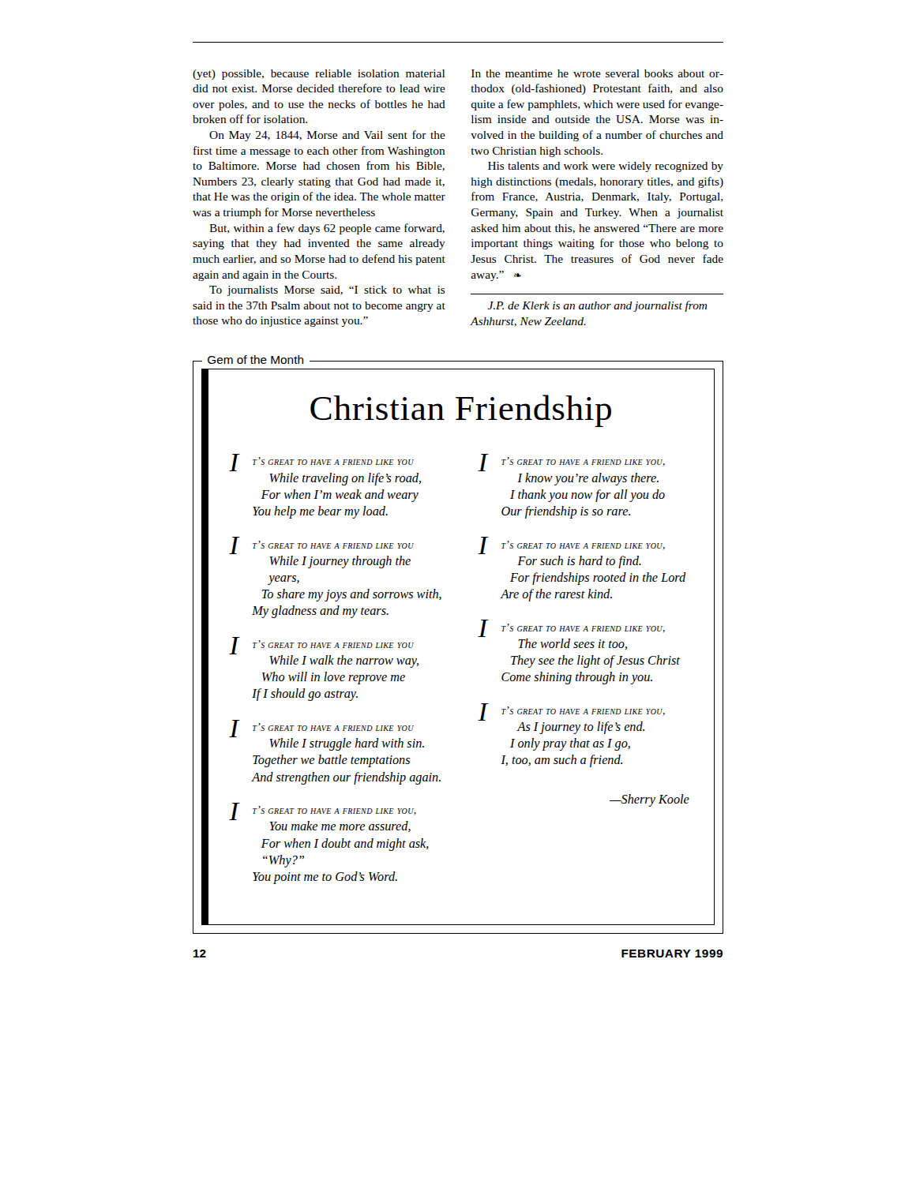(yet) possible, because reliable isolation material did not exist. Morse decided therefore to lead wire over poles, and to use the necks of bottles he had broken off for isolation.
On May 24, 1844, Morse and Vail sent for the first time a message to each other from Washington to Baltimore. Morse had chosen from his Bible, Numbers 23, clearly stating that God had made it, that He was the origin of the idea. The whole matter was a triumph for Morse nevertheless
But, within a few days 62 people came forward, saying that they had invented the same already much earlier, and so Morse had to defend his patent again and again in the Courts.
To journalists Morse said, “I stick to what is said in the 37th Psalm about not to become angry at those who do injustice against you.”
In the meantime he wrote several books about orthodox (old-fashioned) Protestant faith, and also quite a few pamphlets, which were used for evangelism inside and outside the USA. Morse was involved in the building of a number of churches and two Christian high schools.
His talents and work were widely recognized by high distinctions (medals, honorary titles, and gifts) from France, Austria, Denmark, Italy, Portugal, Germany, Spain and Turkey. When a journalist asked him about this, he answered “There are more important things waiting for those who belong to Jesus Christ. The treasures of God never fade away.”❧
J.P. de Klerk is an author and journalist from Ashhurst, New Zeeland.
Gem of the Month
Christian Friendship
I t’s great to have a friend like you While traveling on life’s road, For when I’m weak and weary You help me bear my load.
I t’s great to have a friend like you While I journey through the years, To share my joys and sorrows with, My gladness and my tears.
I t’s great to have a friend like you While I walk the narrow way, Who will in love reprove me If I should go astray.
I t’s great to have a friend like you While I struggle hard with sin. Together we battle temptations And strengthen our friendship again.
I t’s great to have a friend like you, You make me more assured, For when I doubt and might ask, “Why?” You point me to God’s Word.
I t’s great to have a friend like you, I know you’re always there. I thank you now for all you do Our friendship is so rare.
I t’s great to have a friend like you, For such is hard to find. For friendships rooted in the Lord Are of the rarest kind.
I t’s great to have a friend like you, The world sees it too, They see the light of Jesus Christ Come shining through in you.
I t’s great to have a friend like you, As I journey to life’s end. I only pray that as I go, I, too, am such a friend.
—Sherry Koole
12
FEBRUARY 1999